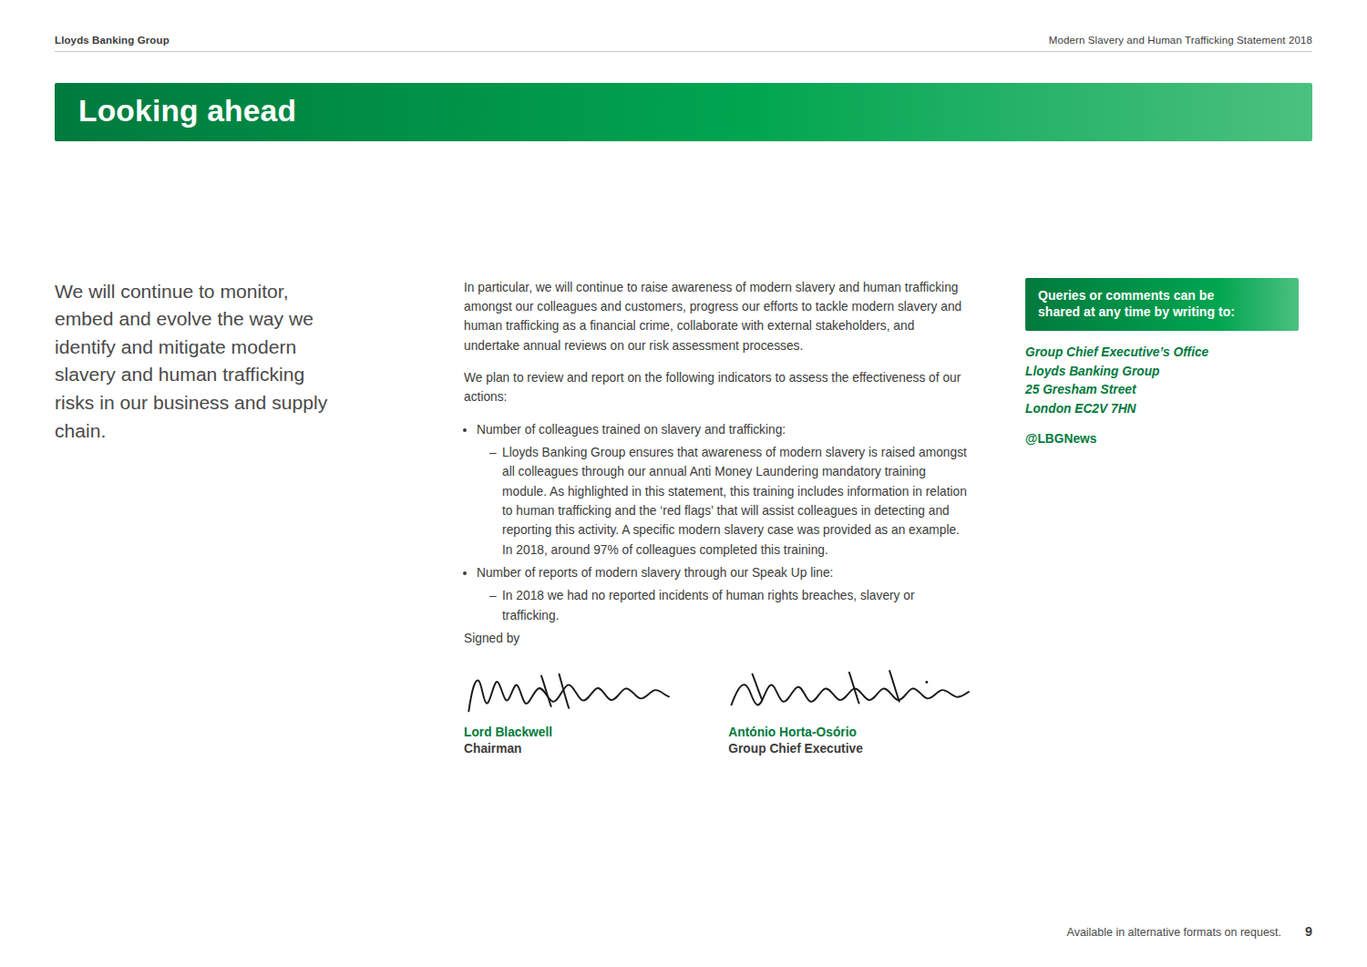Lloyds Banking Group Modern Slavery and Human Trafficking Statement 2018
Looking ahead
We will continue to monitor, embed and evolve the way we identify and mitigate modern slavery and human trafficking risks in our business and supply chain.
In particular, we will continue to raise awareness of modern slavery and human trafficking amongst our colleagues and customers, progress our efforts to tackle modern slavery and human trafficking as a financial crime, collaborate with external stakeholders, and undertake annual reviews on our risk assessment processes.
We plan to review and report on the following indicators to assess the effectiveness of our actions:
Number of colleagues trained on slavery and trafficking:
Lloyds Banking Group ensures that awareness of modern slavery is raised amongst all colleagues through our annual Anti Money Laundering mandatory training module. As highlighted in this statement, this training includes information in relation to human trafficking and the ‘red flags’ that will assist colleagues in detecting and reporting this activity. A specific modern slavery case was provided as an example. In 2018, around 97% of colleagues completed this training.
Number of reports of modern slavery through our Speak Up line:
In 2018 we had no reported incidents of human rights breaches, slavery or trafficking.
Signed by
Lord Blackwell
Chairman
António Horta-Osório
Group Chief Executive
Queries or comments can be
shared at any time by writing to:
Group Chief Executive’s Office
Lloyds Banking Group
25 Gresham Street
London EC2V 7HN
@LBGNews
Available in alternative formats on request. 9